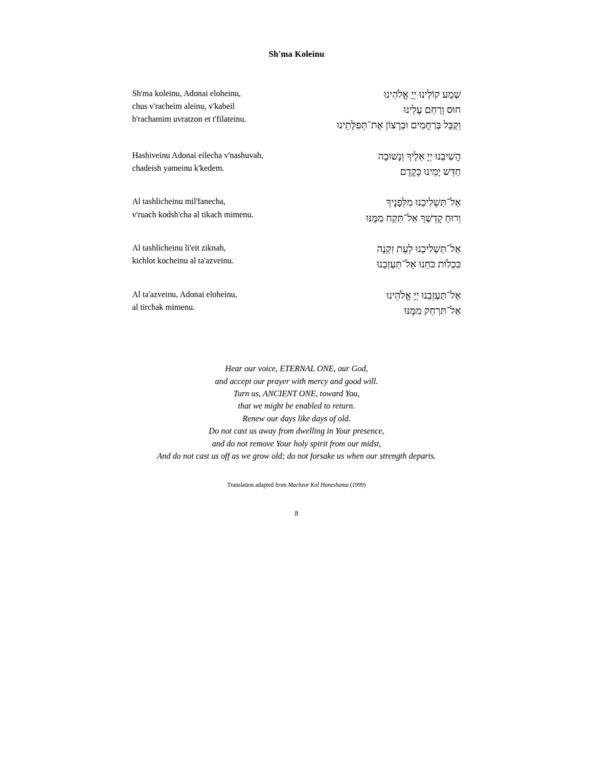Sh'ma Koleinu
| Sh'ma koleinu, Adonai eloheinu, chus v'racheim aleinu, v'kabeil b'rachamim uvratzon et t'filateinu. | שְׁמַע קוֹלֵינוּ יְיָ אֱלֹהֵינוּ חוּס וְרַחֵם עָלֵינוּ וְקַבֵּל בְּרַחֲמִים וּבְרָצוֹן אֶת־תְּפִלָּתֵינוּ |
| Hashiveinu Adonai eilecha v'nashuvah, chadeish yameinu k'kedem. | הֲשִׁיבֵנוּ יְיָ אֵלֶיךָ וְנָשׁוּבָה חַדֵּשׁ יָמֵינוּ כְּקֶדֶם |
| Al tashlicheinu mil'fanecha, v'ruach kodsh'cha al tikach mimenu. | אַל־תַּשְׁלִיכֵנוּ מִלְּפָנֶיךָ וְרוּחַ קָדְשְׁךָ אַל־תִּקַח מִמֶּנּוּ |
| Al tashlicheinu li'eit ziknah, kichlot kocheinu al ta'azveinu. | אַל־תַּשְׁלִיכֵנוּ לְעֵת זִקְנָה כִּכְלוֹת כֹּחֵנוּ אַל־תַּעַזְבֵנוּ |
| Al ta'azveinu, Adonai eloheinu, al tirchak mimenu. | אַל־תַּעַזְבֵנוּ יְיָ אֱלֹהֵינוּ אַל־תִּרְחַק מִמֶּנּוּ |
Hear our voice, ETERNAL ONE, our God,
and accept our prayer with mercy and good will.
Turn us, ANCIENT ONE, toward You,
that we might be enabled to return.
Renew our days like days of old.
Do not cast us away from dwelling in Your presence,
and do not remove Your holy spirit from our midst,
And do not cast us off as we grow old; do not forsake us when our strength departs.
Translation adapted from Machzor Kol Haneshama (1999)
8